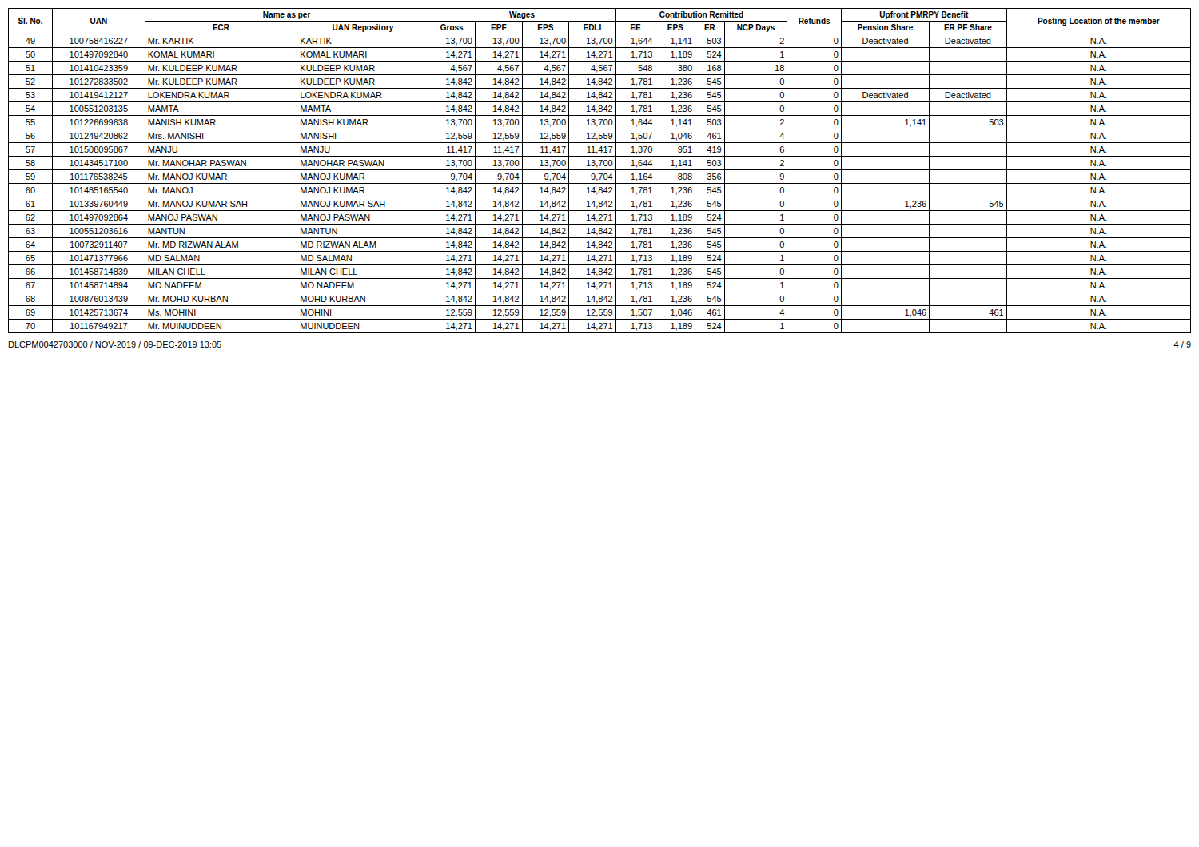| Sl. No. | UAN | Name as per | Wages | Contribution Remitted | Refunds | Upfront PMRPY Benefit | Posting Location of the member |
| --- | --- | --- | --- | --- | --- | --- | --- |
| ECR | UAN Repository | Gross | EPF | EPS | EDLI | EE | EPS | ER | NCP Days | Pension Share | ER PF Share |
| 49 | 100758416227 | Mr. KARTIK | KARTIK | 13,700 | 13,700 | 13,700 | 13,700 | 1,644 | 1,141 | 503 | 2 | 0 | Deactivated | Deactivated | N.A. |
| 50 | 101497092840 | KOMAL KUMARI | KOMAL KUMARI | 14,271 | 14,271 | 14,271 | 14,271 | 1,713 | 1,189 | 524 | 1 | 0 | | | N.A. |
| 51 | 101410423359 | Mr. KULDEEP KUMAR | KULDEEP KUMAR | 4,567 | 4,567 | 4,567 | 4,567 | 548 | 380 | 168 | 18 | 0 | | | N.A. |
| 52 | 101272833502 | Mr. KULDEEP KUMAR | KULDEEP KUMAR | 14,842 | 14,842 | 14,842 | 14,842 | 1,781 | 1,236 | 545 | 0 | 0 | | | N.A. |
| 53 | 101419412127 | LOKENDRA KUMAR | LOKENDRA KUMAR | 14,842 | 14,842 | 14,842 | 14,842 | 1,781 | 1,236 | 545 | 0 | 0 | Deactivated | Deactivated | N.A. |
| 54 | 100551203135 | MAMTA | MAMTA | 14,842 | 14,842 | 14,842 | 14,842 | 1,781 | 1,236 | 545 | 0 | 0 | | | N.A. |
| 55 | 101226699638 | MANISH KUMAR | MANISH KUMAR | 13,700 | 13,700 | 13,700 | 13,700 | 1,644 | 1,141 | 503 | 2 | 0 | 1,141 | 503 | N.A. |
| 56 | 101249420862 | Mrs. MANISHI | MANISHI | 12,559 | 12,559 | 12,559 | 12,559 | 1,507 | 1,046 | 461 | 4 | 0 | | | N.A. |
| 57 | 101508095867 | MANJU | MANJU | 11,417 | 11,417 | 11,417 | 11,417 | 1,370 | 951 | 419 | 6 | 0 | | | N.A. |
| 58 | 101434517100 | Mr. MANOHAR PASWAN | MANOHAR PASWAN | 13,700 | 13,700 | 13,700 | 13,700 | 1,644 | 1,141 | 503 | 2 | 0 | | | N.A. |
| 59 | 101176538245 | Mr. MANOJ KUMAR | MANOJ KUMAR | 9,704 | 9,704 | 9,704 | 9,704 | 1,164 | 808 | 356 | 9 | 0 | | | N.A. |
| 60 | 101485165540 | Mr. MANOJ | MANOJ KUMAR | 14,842 | 14,842 | 14,842 | 14,842 | 1,781 | 1,236 | 545 | 0 | 0 | | | N.A. |
| 61 | 101339760449 | Mr. MANOJ KUMAR SAH | MANOJ KUMAR SAH | 14,842 | 14,842 | 14,842 | 14,842 | 1,781 | 1,236 | 545 | 0 | 0 | 1,236 | 545 | N.A. |
| 62 | 101497092864 | MANOJ PASWAN | MANOJ PASWAN | 14,271 | 14,271 | 14,271 | 14,271 | 1,713 | 1,189 | 524 | 1 | 0 | | | N.A. |
| 63 | 100551203616 | MANTUN | MANTUN | 14,842 | 14,842 | 14,842 | 14,842 | 1,781 | 1,236 | 545 | 0 | 0 | | | N.A. |
| 64 | 100732911407 | Mr. MD RIZWAN ALAM | MD RIZWAN ALAM | 14,842 | 14,842 | 14,842 | 14,842 | 1,781 | 1,236 | 545 | 0 | 0 | | | N.A. |
| 65 | 101471377966 | MD SALMAN | MD SALMAN | 14,271 | 14,271 | 14,271 | 14,271 | 1,713 | 1,189 | 524 | 1 | 0 | | | N.A. |
| 66 | 101458714839 | MILAN CHELL | MILAN CHELL | 14,842 | 14,842 | 14,842 | 14,842 | 1,781 | 1,236 | 545 | 0 | 0 | | | N.A. |
| 67 | 101458714894 | MO NADEEM | MO NADEEM | 14,271 | 14,271 | 14,271 | 14,271 | 1,713 | 1,189 | 524 | 1 | 0 | | | N.A. |
| 68 | 100876013439 | Mr. MOHD KURBAN | MOHD KURBAN | 14,842 | 14,842 | 14,842 | 14,842 | 1,781 | 1,236 | 545 | 0 | 0 | | | N.A. |
| 69 | 101425713674 | Ms. MOHINI | MOHINI | 12,559 | 12,559 | 12,559 | 12,559 | 1,507 | 1,046 | 461 | 4 | 0 | 1,046 | 461 | N.A. |
| 70 | 101167949217 | Mr. MUINUDDEEN | MUINUDDEEN | 14,271 | 14,271 | 14,271 | 14,271 | 1,713 | 1,189 | 524 | 1 | 0 | | | N.A. |
DLCPM0042703000 / NOV-2019 / 09-DEC-2019 13:05 4 / 9